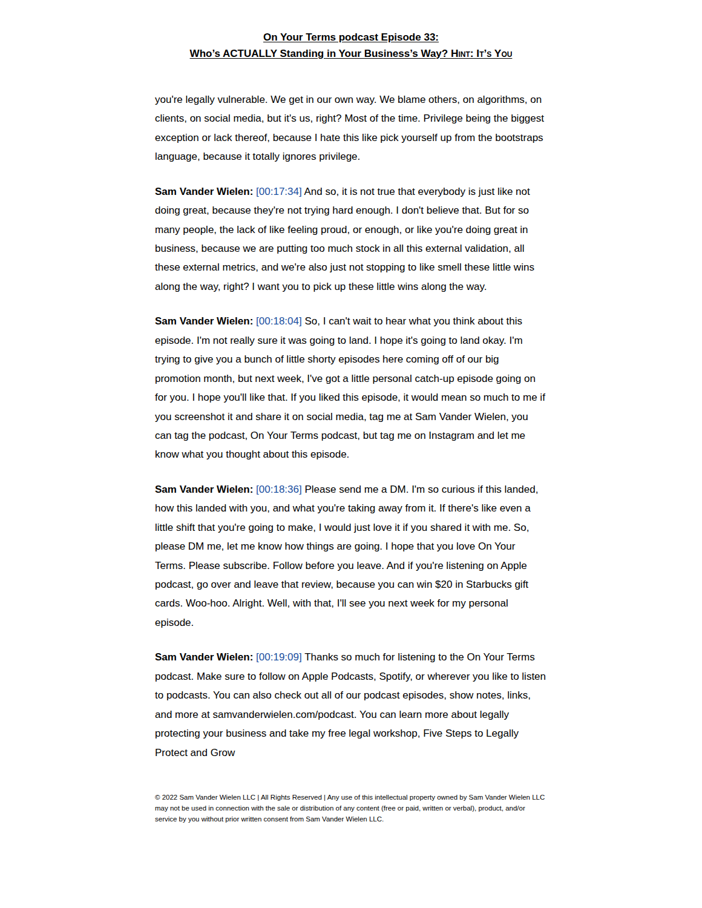On Your Terms podcast Episode 33: Who’s ACTUALLY Standing in Your Business’s Way? Hint: It’s You
you're legally vulnerable. We get in our own way. We blame others, on algorithms, on clients, on social media, but it's us, right? Most of the time. Privilege being the biggest exception or lack thereof, because I hate this like pick yourself up from the bootstraps language, because it totally ignores privilege.
Sam Vander Wielen: [00:17:34] And so, it is not true that everybody is just like not doing great, because they're not trying hard enough. I don't believe that. But for so many people, the lack of like feeling proud, or enough, or like you're doing great in business, because we are putting too much stock in all this external validation, all these external metrics, and we're also just not stopping to like smell these little wins along the way, right? I want you to pick up these little wins along the way.
Sam Vander Wielen: [00:18:04] So, I can't wait to hear what you think about this episode. I'm not really sure it was going to land. I hope it's going to land okay. I'm trying to give you a bunch of little shorty episodes here coming off of our big promotion month, but next week, I've got a little personal catch-up episode going on for you. I hope you'll like that. If you liked this episode, it would mean so much to me if you screenshot it and share it on social media, tag me at Sam Vander Wielen, you can tag the podcast, On Your Terms podcast, but tag me on Instagram and let me know what you thought about this episode.
Sam Vander Wielen: [00:18:36] Please send me a DM. I'm so curious if this landed, how this landed with you, and what you're taking away from it. If there's like even a little shift that you're going to make, I would just love it if you shared it with me. So, please DM me, let me know how things are going. I hope that you love On Your Terms. Please subscribe. Follow before you leave. And if you're listening on Apple podcast, go over and leave that review, because you can win $20 in Starbucks gift cards. Woo-hoo. Alright. Well, with that, I'll see you next week for my personal episode.
Sam Vander Wielen: [00:19:09] Thanks so much for listening to the On Your Terms podcast. Make sure to follow on Apple Podcasts, Spotify, or wherever you like to listen to podcasts. You can also check out all of our podcast episodes, show notes, links, and more at samvanderwielen.com/podcast. You can learn more about legally protecting your business and take my free legal workshop, Five Steps to Legally Protect and Grow
© 2022 Sam Vander Wielen LLC | All Rights Reserved | Any use of this intellectual property owned by Sam Vander Wielen LLC may not be used in connection with the sale or distribution of any content (free or paid, written or verbal), product, and/or service by you without prior written consent from Sam Vander Wielen LLC.